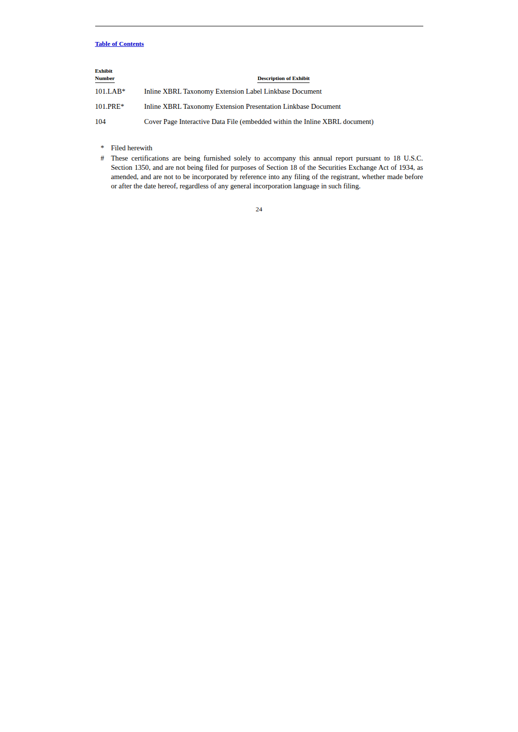Table of Contents
| Exhibit Number | Description of Exhibit |
| --- | --- |
| 101.LAB* | Inline XBRL Taxonomy Extension Label Linkbase Document |
| 101.PRE* | Inline XBRL Taxonomy Extension Presentation Linkbase Document |
| 104 | Cover Page Interactive Data File (embedded within the Inline XBRL document) |
*
Filed herewith
#
These certifications are being furnished solely to accompany this annual report pursuant to 18 U.S.C. Section 1350, and are not being filed for purposes of Section 18 of the Securities Exchange Act of 1934, as amended, and are not to be incorporated by reference into any filing of the registrant, whether made before or after the date hereof, regardless of any general incorporation language in such filing.
24